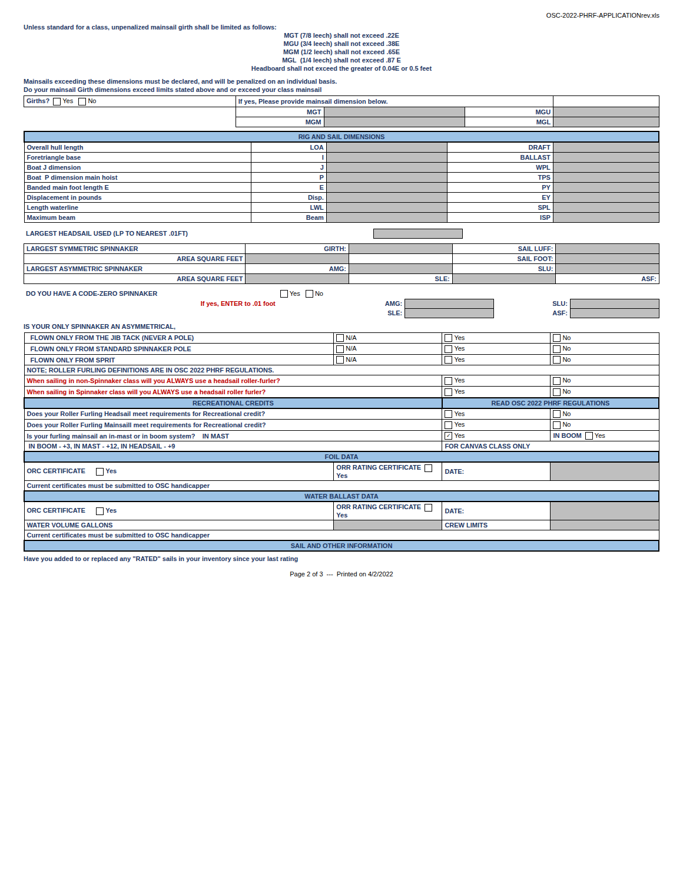OSC-2022-PHRF-APPLICATIONrev.xls
Unless standard for a class, unpenalized mainsail girth shall be limited as follows:
MGT (7/8 leech) shall not exceed .22E
MGU (3/4 leech) shall not exceed .38E
MGM (1/2 leech) shall not exceed .65E
MGL (1/4 leech) shall not exceed .87 E
Headboard shall not exceed the greater of 0.04E or 0.5 feet
Mainsails exceeding these dimensions must be declared, and will be penalized on an individual basis.
Do your mainsail Girth dimensions exceed limits stated above and or exceed your class mainsail
| Girths? Yes No | If yes, Please provide mainsail dimension below. | |
| | MGT | | MGU | |
| | MGM | | MGL | |
| RIG AND SAIL DIMENSIONS |
| Overall hull length | LOA | | DRAFT | |
| Foretriangle base | I | | BALLAST | |
| Boat J dimension | J | | WPL | |
| Boat P dimension main hoist | P | | TPS | |
| Banded main foot length E | E | | PY | |
| Displacement in pounds | Disp. | | EY | |
| Length waterline | LWL | | SPL | |
| Maximum beam | Beam | | ISP | |
| LARGEST HEADSAIL USED (LP TO NEAREST .01FT) | | |
| LARGEST SYMMETRIC SPINNAKER | GIRTH: | | SAIL LUFF: | |
| AREA SQUARE FEET | | | SAIL FOOT: | |
| LARGEST ASYMMETRIC SPINNAKER | AMG: | | SLU: | |
| AREA SQUARE FEET | | SLE: | | ASF: |
| DO YOU HAVE A CODE-ZERO SPINNAKER | Yes No | | | |
| If yes, ENTER to .01 foot | AMG: | | SLU: | |
| | SLE: | | ASF: | |
IS YOUR ONLY SPINNAKER AN ASYMMETRICAL,
| FLOWN ONLY FROM THE JIB TACK (NEVER A POLE) | N/A | Yes | No |
| FLOWN ONLY FROM STANDARD SPINNAKER POLE | N/A | Yes | No |
| FLOWN ONLY FROM SPRIT | N/A | Yes | No |
| NOTE; ROLLER FURLING DEFINITIONS ARE IN OSC 2022 PHRF REGULATIONS. |
| When sailing in non-Spinnaker class will you ALWAYS use a headsail roller-furler? | Yes | No |
| When sailing in Spinnaker class will you ALWAYS use a headsail roller furler? | Yes | No |
| RECREATIONAL CREDITS | READ OSC 2022 PHRF REGULATIONS |
| Does your Roller Furling Headsail meet requirements for Recreational credit? | Yes | No |
| Does your Roller Furling Mainsaill meet requirements for Recreational credit? | Yes | No |
| Is your furling mainsail an in-mast or in boom system? IN MAST | Yes | IN BOOM Yes |
| IN BOOM - +3, IN MAST - +12, IN HEADSAIL - +9 | FOR CANVAS CLASS ONLY |
| FOIL DATA |
| ORC CERTIFICATE Yes | ORR RATING CERTIFICATE Yes | DATE: | |
| Current certificates must be submitted to OSC handicapper |
| WATER BALLAST DATA |
| ORC CERTIFICATE Yes | ORR RATING CERTIFICATE Yes | DATE: | |
| WATER VOLUME GALLONS | | CREW LIMITS | |
| Current certificates must be submitted to OSC handicapper |
| SAIL AND OTHER INFORMATION |
Have you added to or replaced any "RATED" sails in your inventory since your last rating
Page 2 of 3 --- Printed on 4/2/2022